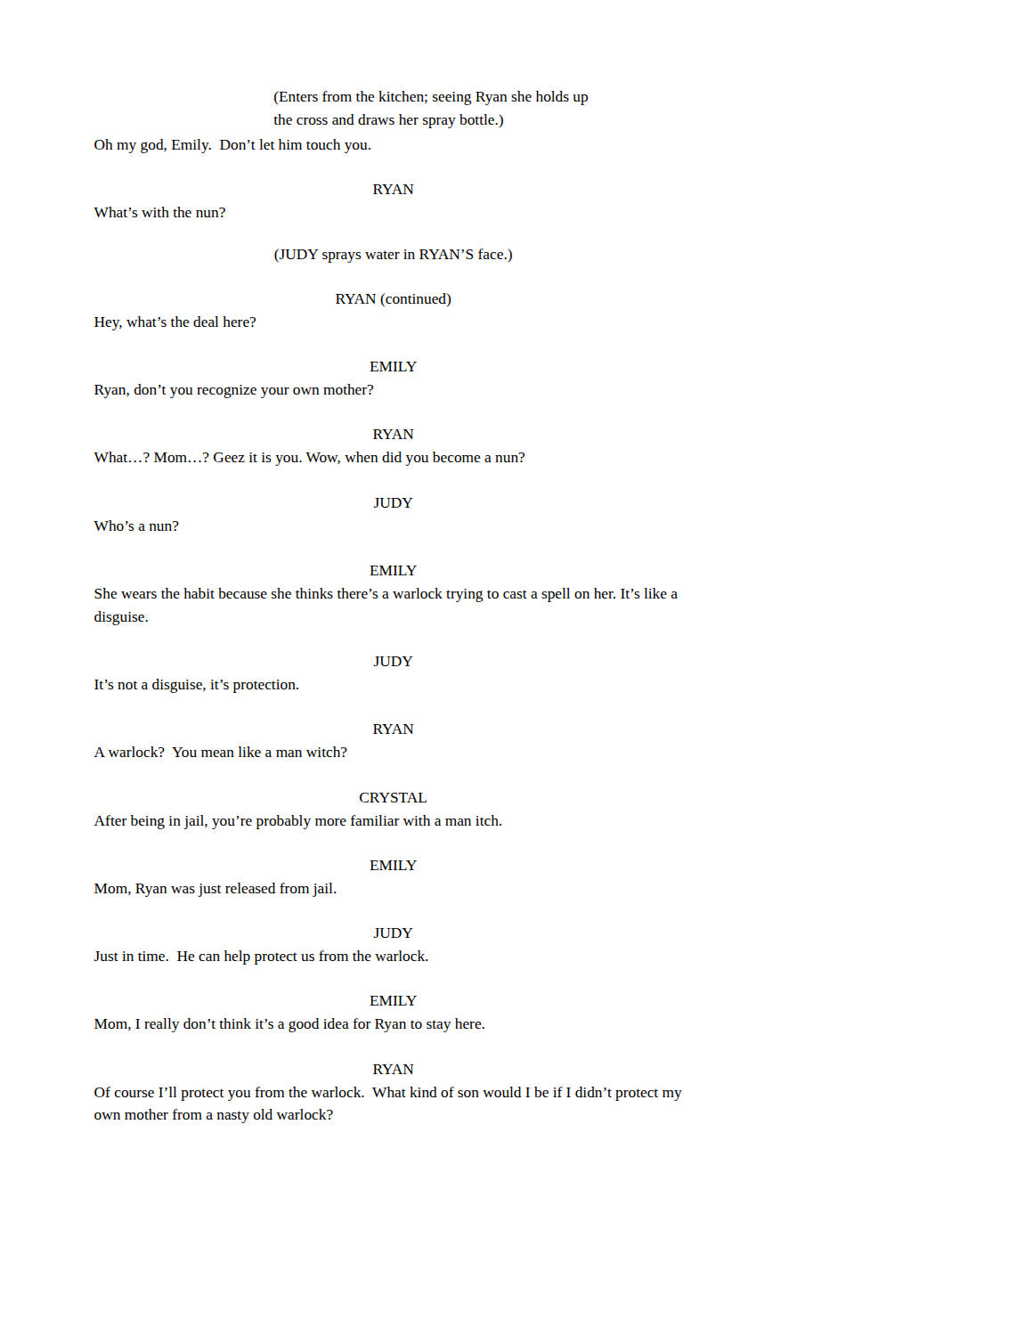(Enters from the kitchen; seeing Ryan she holds up
the cross and draws her spray bottle.)
Oh my god, Emily. Don’t let him touch you.
RYAN
What’s with the nun?
(JUDY sprays water in RYAN’S face.)
RYAN (continued)
Hey, what’s the deal here?
EMILY
Ryan, don’t you recognize your own mother?
RYAN
What…? Mom…? Geez it is you. Wow, when did you become a nun?
JUDY
Who’s a nun?
EMILY
She wears the habit because she thinks there’s a warlock trying to cast a spell on her. It’s like a disguise.
JUDY
It’s not a disguise, it’s protection.
RYAN
A warlock? You mean like a man witch?
CRYSTAL
After being in jail, you’re probably more familiar with a man itch.
EMILY
Mom, Ryan was just released from jail.
JUDY
Just in time. He can help protect us from the warlock.
EMILY
Mom, I really don’t think it’s a good idea for Ryan to stay here.
RYAN
Of course I’ll protect you from the warlock. What kind of son would I be if I didn’t protect my own mother from a nasty old warlock?